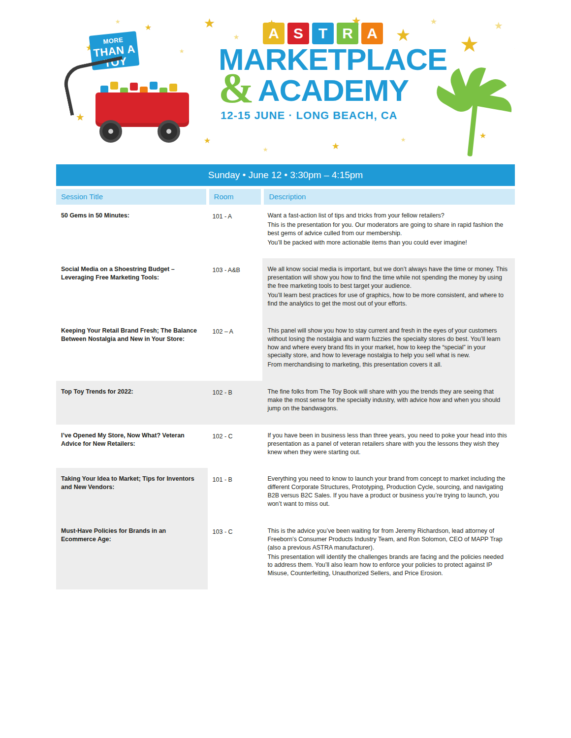★ ★ ★ ★ ★ ★ ★ ★ ★ ★ ★ ★ ★ ★ ★ ★ ★ ★ ★ ★ ★ ★ ★
MORETHAN A TOY SHOW
A
S
T
R
A
MARKETPLACE
&
ACADEMY
12-15 JUNE · LONG BEACH, CA
Sunday • June 12 • 3:30pm – 4:15pm
| Session Title | Room | Description |
| --- | --- | --- |
| 50 Gems in 50 Minutes: | 101 - A | Want a fast-action list of tips and tricks from your fellow retailers? This is the presentation for you. Our moderators are going to share in rapid fashion the best gems of advice culled from our membership. You’ll be packed with more actionable items than you could ever imagine! |
| Social Media on a Shoestring Budget – Leveraging Free Marketing Tools: | 103 - A&B | We all know social media is important, but we don’t always have the time or money. This presentation will show you how to find the time while not spending the money by using the free marketing tools to best target your audience. You’ll learn best practices for use of graphics, how to be more consistent, and where to find the analytics to get the most out of your efforts. |
| Keeping Your Retail Brand Fresh; The Balance Between Nostalgia and New in Your Store: | 102 – A | This panel will show you how to stay current and fresh in the eyes of your customers without losing the nostalgia and warm fuzzies the specialty stores do best. You’ll learn how and where every brand fits in your market, how to keep the “special” in your specialty store, and how to leverage nostalgia to help you sell what is new. From merchandising to marketing, this presentation covers it all. |
| Top Toy Trends for 2022: | 102 - B | The fine folks from The Toy Book will share with you the trends they are seeing that make the most sense for the specialty industry, with advice how and when you should jump on the bandwagons. |
| I’ve Opened My Store, Now What? Veteran Advice for New Retailers: | 102 - C | If you have been in business less than three years, you need to poke your head into this presentation as a panel of veteran retailers share with you the lessons they wish they knew when they were starting out. |
| Taking Your Idea to Market; Tips for Inventors and New Vendors: | 101 - B | Everything you need to know to launch your brand from concept to market including the different Corporate Structures, Prototyping, Production Cycle, sourcing, and navigating B2B versus B2C Sales. If you have a product or business you’re trying to launch, you won’t want to miss out. |
| Must-Have Policies for Brands in an Ecommerce Age: | 103 - C | This is the advice you’ve been waiting for from Jeremy Richardson, lead attorney of Freeborn’s Consumer Products Industry Team, and Ron Solomon, CEO of MAPP Trap (also a previous ASTRA manufacturer). This presentation will identify the challenges brands are facing and the policies needed to address them. You’ll also learn how to enforce your policies to protect against IP Misuse, Counterfeiting, Unauthorized Sellers, and Price Erosion. |